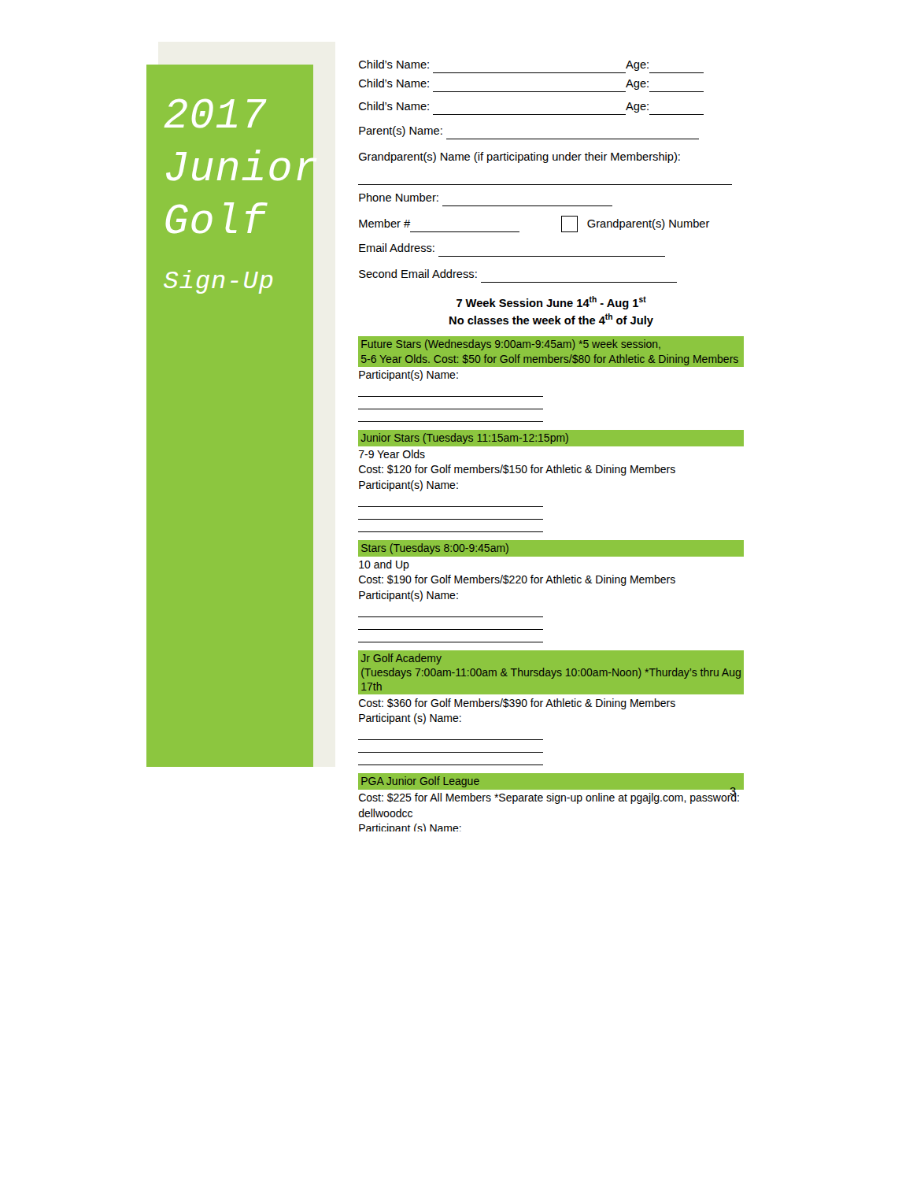2017
Junior
Golf
Sign-Up
Child’s Name: Age:
Child’s Name: Age:
Child’s Name: Age:
Parent(s) Name:
Grandparent(s) Name (if participating under their Membership):
Phone Number:
Member # Grandparent(s) Number
Email Address:
Second Email Address:
7 Week Session June 14th - Aug 1st
No classes the week of the 4th of July
Future Stars (Wednesdays 9:00am-9:45am) *5 week session,
5-6 Year Olds. Cost: $50 for Golf members/$80 for Athletic & Dining Members
Participant(s) Name:
Junior Stars (Tuesdays 11:15am-12:15pm)
7-9 Year Olds
Cost: $120 for Golf members/$150 for Athletic & Dining Members
Participant(s) Name:
Stars (Tuesdays 8:00-9:45am)
10 and Up
Cost: $190 for Golf Members/$220 for Athletic & Dining Members
Participant(s) Name:
Jr Golf Academy
(Tuesdays 7:00am-11:00am & Thursdays 10:00am-Noon) *Thurday’s thru Aug 17th
Cost: $360 for Golf Members/$390 for Athletic & Dining Members
Participant (s) Name:
PGA Junior Golf League
Cost: $225 for All Members *Separate sign-up online at pgajlg.com, password: dellwoodcc
Participant (s) Name:
Junior Fun Day! (Tuesday, August 22rd)
Cost: $TBD
Participant (s) Name:
Year-end Sports Banquet, August 9th (see details on final page)
Names of children attending:
3